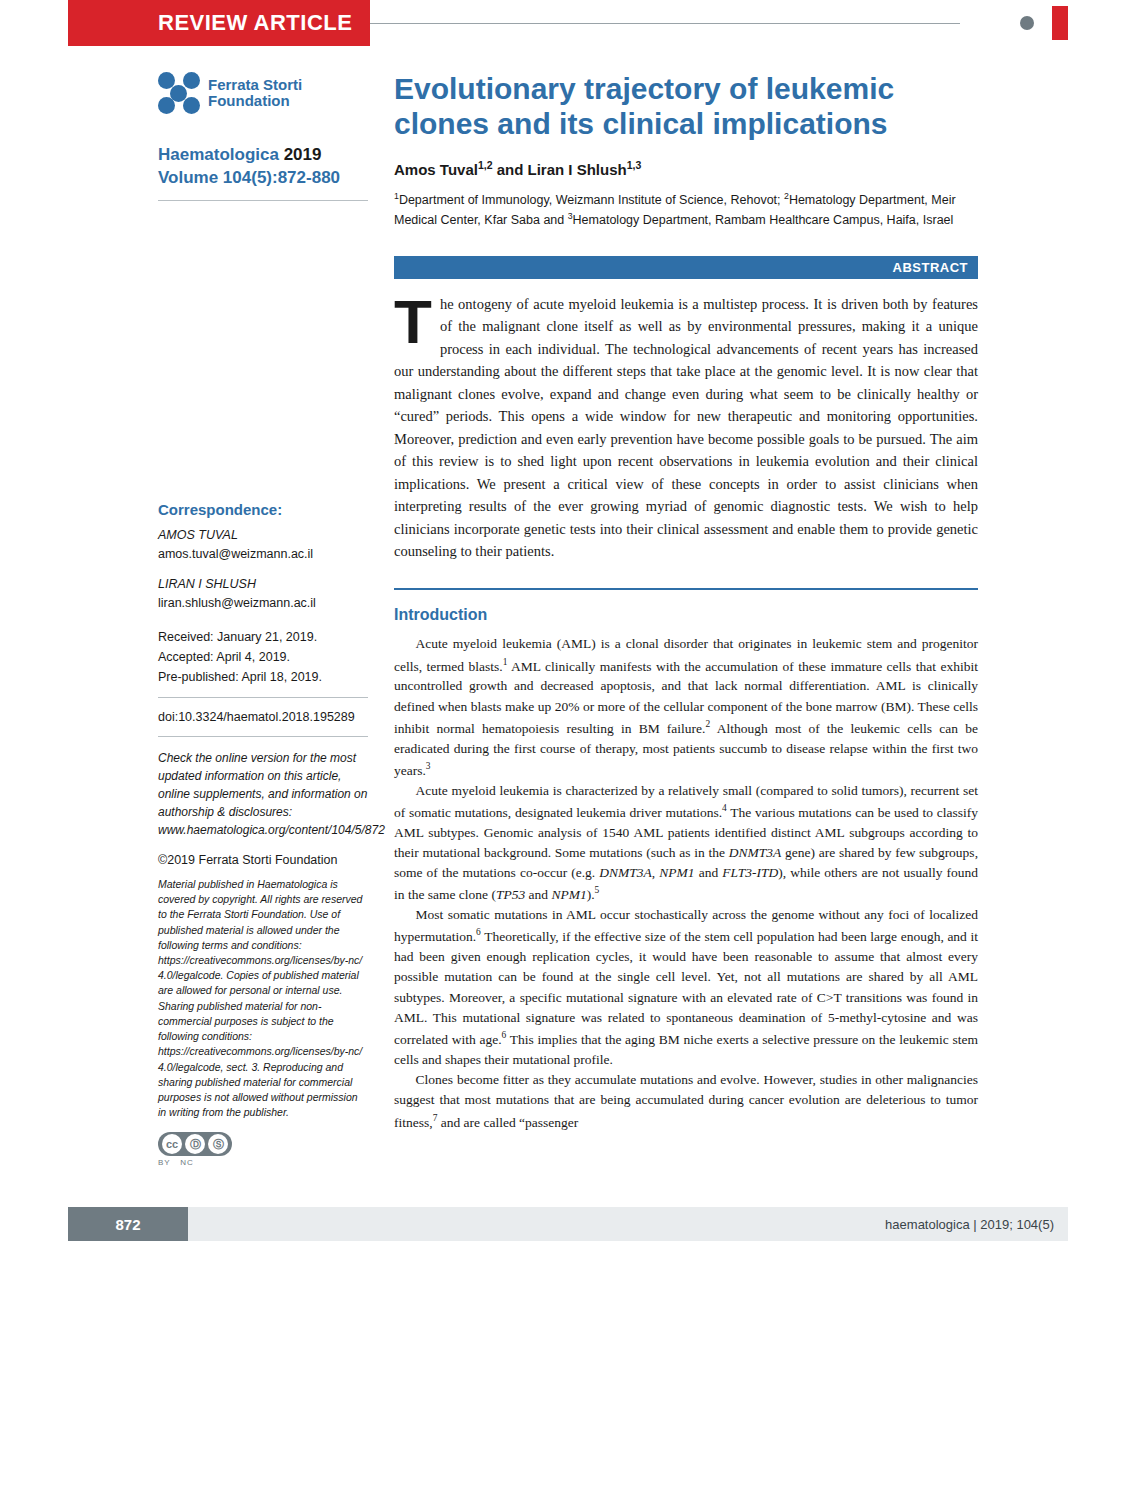REVIEW ARTICLE
Ferrata Storti Foundation
Haematologica 2019
Volume 104(5):872-880
Correspondence:
AMOS TUVAL
amos.tuval@weizmann.ac.il
LIRAN I SHLUSH
liran.shlush@weizmann.ac.il
Received: January 21, 2019.
Accepted: April 4, 2019.
Pre-published: April 18, 2019.
doi:10.3324/haematol.2018.195289
Check the online version for the most updated information on this article, online supplements, and information on authorship & disclosures: www.haematologica.org/content/104/5/872
©2019 Ferrata Storti Foundation
Material published in Haematologica is covered by copyright. All rights are reserved to the Ferrata Storti Foundation. Use of published material is allowed under the following terms and conditions:
https://creativecommons.org/licenses/by-nc/4.0/legalcode. Copies of published material are allowed for personal or internal use. Sharing published material for non-commercial purposes is subject to the following conditions:
https://creativecommons.org/licenses/by-nc/4.0/legalcode, sect. 3. Reproducing and sharing published material for commercial purposes is not allowed without permission in writing from the publisher.
cc
Ⓓ
Ⓢ
BY NC
Evolutionary trajectory of leukemic clones and its clinical implications
Amos Tuval1,2 and Liran I Shlush1,3
1Department of Immunology, Weizmann Institute of Science, Rehovot; 2Hematology Department, Meir Medical Center, Kfar Saba and 3Hematology Department, Rambam Healthcare Campus, Haifa, Israel
ABSTRACT
The ontogeny of acute myeloid leukemia is a multistep process. It is driven both by features of the malignant clone itself as well as by environmental pressures, making it a unique process in each individual. The technological advancements of recent years has increased our understanding about the different steps that take place at the genomic level. It is now clear that malignant clones evolve, expand and change even during what seem to be clinically healthy or “cured” periods. This opens a wide window for new therapeutic and monitoring opportunities. Moreover, prediction and even early prevention have become possible goals to be pursued. The aim of this review is to shed light upon recent observations in leukemia evolution and their clinical implications. We present a critical view of these concepts in order to assist clinicians when interpreting results of the ever growing myriad of genomic diagnostic tests. We wish to help clinicians incorporate genetic tests into their clinical assessment and enable them to provide genetic counseling to their patients.
Introduction
Acute myeloid leukemia (AML) is a clonal disorder that originates in leukemic stem and progenitor cells, termed blasts.1 AML clinically manifests with the accumulation of these immature cells that exhibit uncontrolled growth and decreased apoptosis, and that lack normal differentiation. AML is clinically defined when blasts make up 20% or more of the cellular component of the bone marrow (BM). These cells inhibit normal hematopoiesis resulting in BM failure.2 Although most of the leukemic cells can be eradicated during the first course of therapy, most patients succumb to disease relapse within the first two years.3
Acute myeloid leukemia is characterized by a relatively small (compared to solid tumors), recurrent set of somatic mutations, designated leukemia driver mutations.4 The various mutations can be used to classify AML subtypes. Genomic analysis of 1540 AML patients identified distinct AML subgroups according to their mutational background. Some mutations (such as in the DNMT3A gene) are shared by few subgroups, some of the mutations co-occur (e.g. DNMT3A, NPM1 and FLT3-ITD), while others are not usually found in the same clone (TP53 and NPM1).5
Most somatic mutations in AML occur stochastically across the genome without any foci of localized hypermutation.6 Theoretically, if the effective size of the stem cell population had been large enough, and it had been given enough replication cycles, it would have been reasonable to assume that almost every possible mutation can be found at the single cell level. Yet, not all mutations are shared by all AML subtypes. Moreover, a specific mutational signature with an elevated rate of C>T transitions was found in AML. This mutational signature was related to spontaneous deamination of 5-methyl-cytosine and was correlated with age.6 This implies that the aging BM niche exerts a selective pressure on the leukemic stem cells and shapes their mutational profile.
Clones become fitter as they accumulate mutations and evolve. However, studies in other malignancies suggest that most mutations that are being accumulated during cancer evolution are deleterious to tumor fitness,7 and are called “passenger
872
haematologica | 2019; 104(5)